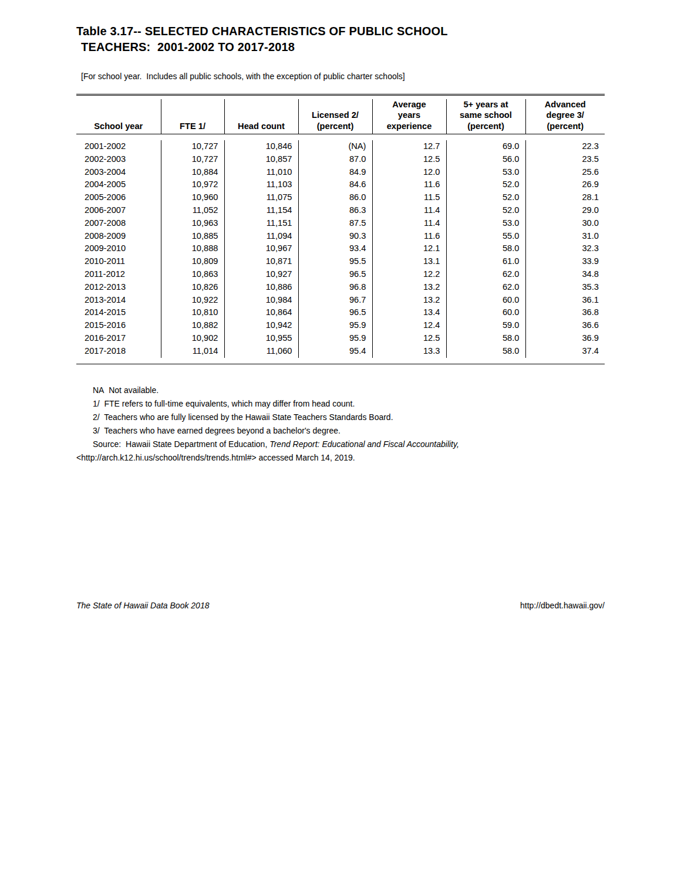Table 3.17-- SELECTED CHARACTERISTICS OF PUBLIC SCHOOLTEACHERS: 2001-2002 TO 2017-2018
[For school year. Includes all public schools, with the exception of public charter schools]
| School year | FTE 1/ | Head count | Licensed 2/ (percent) | Average years experience | 5+ years at same school (percent) | Advanced degree 3/ (percent) |
| --- | --- | --- | --- | --- | --- | --- |
| 2001-2002 | 10,727 | 10,846 | (NA) | 12.7 | 69.0 | 22.3 |
| 2002-2003 | 10,727 | 10,857 | 87.0 | 12.5 | 56.0 | 23.5 |
| 2003-2004 | 10,884 | 11,010 | 84.9 | 12.0 | 53.0 | 25.6 |
| 2004-2005 | 10,972 | 11,103 | 84.6 | 11.6 | 52.0 | 26.9 |
| 2005-2006 | 10,960 | 11,075 | 86.0 | 11.5 | 52.0 | 28.1 |
| 2006-2007 | 11,052 | 11,154 | 86.3 | 11.4 | 52.0 | 29.0 |
| 2007-2008 | 10,963 | 11,151 | 87.5 | 11.4 | 53.0 | 30.0 |
| 2008-2009 | 10,885 | 11,094 | 90.3 | 11.6 | 55.0 | 31.0 |
| 2009-2010 | 10,888 | 10,967 | 93.4 | 12.1 | 58.0 | 32.3 |
| 2010-2011 | 10,809 | 10,871 | 95.5 | 13.1 | 61.0 | 33.9 |
| 2011-2012 | 10,863 | 10,927 | 96.5 | 12.2 | 62.0 | 34.8 |
| 2012-2013 | 10,826 | 10,886 | 96.8 | 13.2 | 62.0 | 35.3 |
| 2013-2014 | 10,922 | 10,984 | 96.7 | 13.2 | 60.0 | 36.1 |
| 2014-2015 | 10,810 | 10,864 | 96.5 | 13.4 | 60.0 | 36.8 |
| 2015-2016 | 10,882 | 10,942 | 95.9 | 12.4 | 59.0 | 36.6 |
| 2016-2017 | 10,902 | 10,955 | 95.9 | 12.5 | 58.0 | 36.9 |
| 2017-2018 | 11,014 | 11,060 | 95.4 | 13.3 | 58.0 | 37.4 |
NA Not available.
1/ FTE refers to full-time equivalents, which may differ from head count.
2/ Teachers who are fully licensed by the Hawaii State Teachers Standards Board.
3/ Teachers who have earned degrees beyond a bachelor's degree.
Source: Hawaii State Department of Education, Trend Report: Educational and Fiscal Accountability,
<http://arch.k12.hi.us/school/trends/trends.html#> accessed March 14, 2019.
The State of Hawaii Data Book 2018
http://dbedt.hawaii.gov/